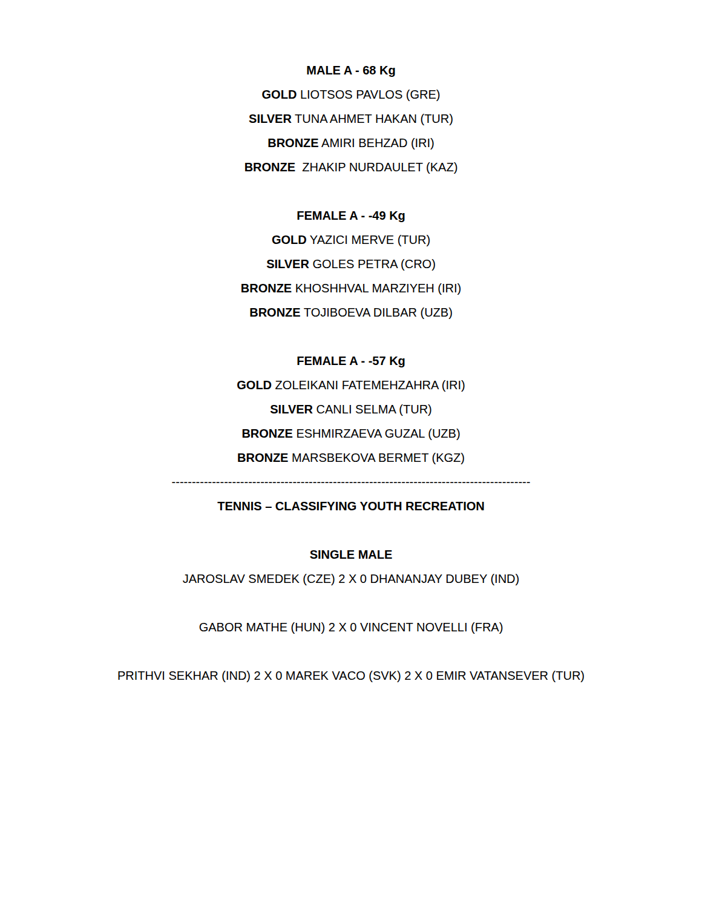MALE A - 68 Kg
GOLD LIOTSOS PAVLOS (GRE)
SILVER TUNA AHMET HAKAN (TUR)
BRONZE AMIRI BEHZAD (IRI)
BRONZE ZHAKIP NURDAULET (KAZ)
FEMALE A - -49 Kg
GOLD YAZICI MERVE (TUR)
SILVER GOLES PETRA (CRO)
BRONZE KHOSHHVAL MARZIYEH (IRI)
BRONZE TOJIBOEVA DILBAR (UZB)
FEMALE A - -57 Kg
GOLD ZOLEIKANI FATEMEHZAHRA (IRI)
SILVER CANLI SELMA (TUR)
BRONZE ESHMIRZAEVA GUZAL (UZB)
BRONZE MARSBEKOVA BERMET (KGZ)
-----------------------------------------------------------------------------------------
TENNIS – CLASSIFYING YOUTH RECREATION
SINGLE MALE
JAROSLAV SMEDEK (CZE) 2 X 0 DHANANJAY DUBEY (IND)
GABOR MATHE (HUN) 2 X 0 VINCENT NOVELLI (FRA)
PRITHVI SEKHAR (IND) 2 X 0 MAREK VACO (SVK) 2 X 0 EMIR VATANSEVER (TUR)